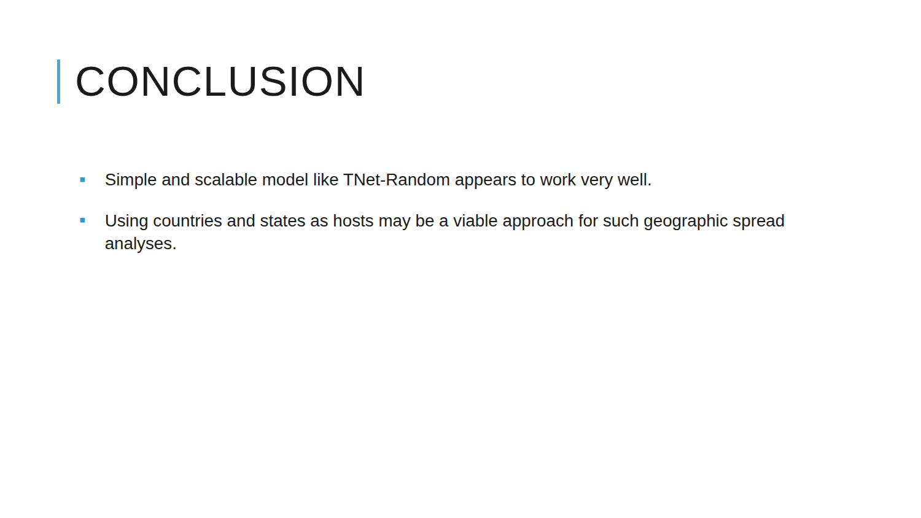Conclusion
Simple and scalable model like TNet-Random appears to work very well.
Using countries and states as hosts may be a viable approach for such geographic spread analyses.